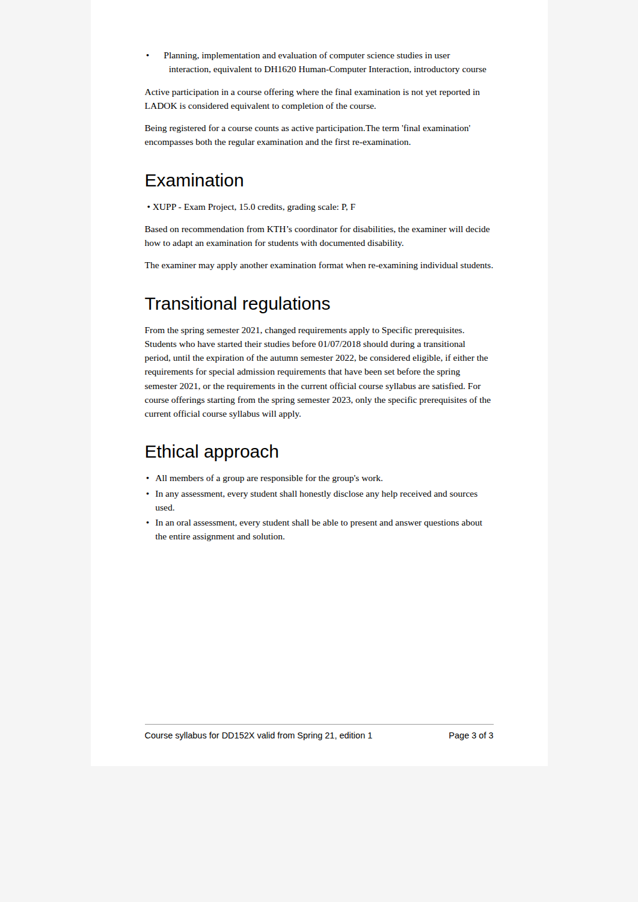Planning, implementation and evaluation of computer science studies in user interaction, equivalent to DH1620 Human-Computer Interaction, introductory course
Active participation in a course offering where the final examination is not yet reported in LADOK is considered equivalent to completion of the course.
Being registered for a course counts as active participation.The term 'final examination' encompasses both the regular examination and the first re-examination.
Examination
• XUPP - Exam Project, 15.0 credits, grading scale: P, F
Based on recommendation from KTH’s coordinator for disabilities, the examiner will decide how to adapt an examination for students with documented disability.
The examiner may apply another examination format when re-examining individual students.
Transitional regulations
From the spring semester 2021, changed requirements apply to Specific prerequisites. Students who have started their studies before 01/07/2018 should during a transitional period, until the expiration of the autumn semester 2022, be considered eligible, if either the requirements for special admission requirements that have been set before the spring semester 2021, or the requirements in the current official course syllabus are satisfied. For course offerings starting from the spring semester 2023, only the specific prerequisites of the current official course syllabus will apply.
Ethical approach
All members of a group are responsible for the group's work.
In any assessment, every student shall honestly disclose any help received and sources used.
In an oral assessment, every student shall be able to present and answer questions about the entire assignment and solution.
Course syllabus for DD152X valid from Spring 21, edition 1
Page 3 of 3